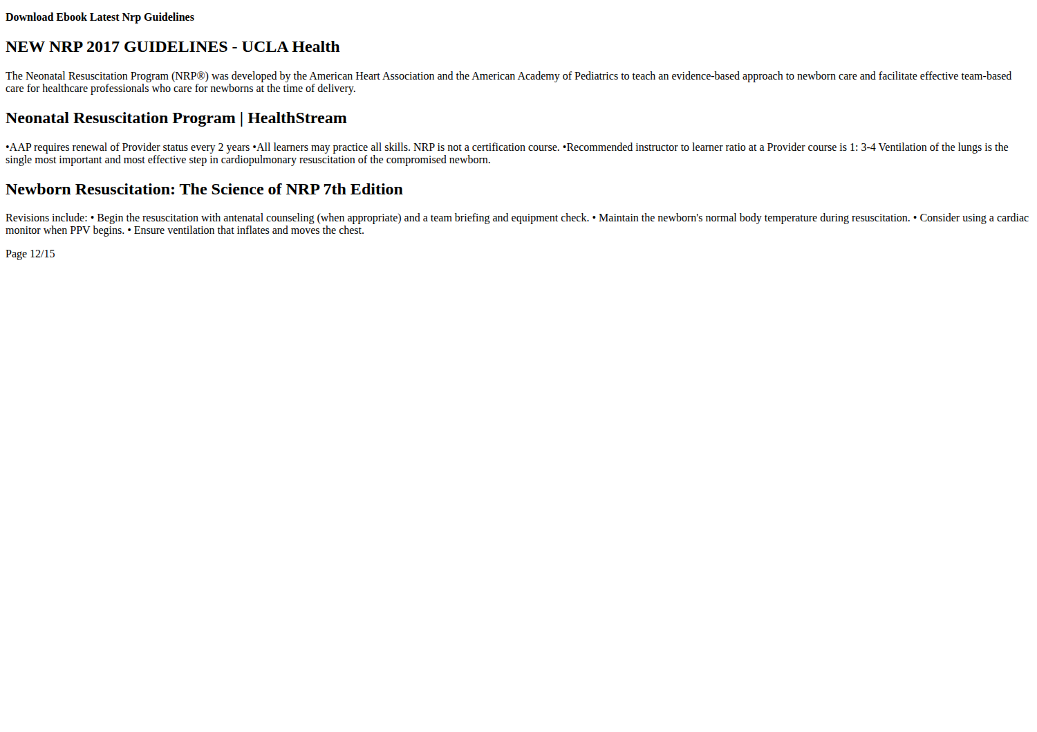Download Ebook Latest Nrp Guidelines
NEW NRP 2017 GUIDELINES - UCLA Health
The Neonatal Resuscitation Program (NRP®) was developed by the American Heart Association and the American Academy of Pediatrics to teach an evidence-based approach to newborn care and facilitate effective team-based care for healthcare professionals who care for newborns at the time of delivery.
Neonatal Resuscitation Program | HealthStream
•AAP requires renewal of Provider status every 2 years •All learners may practice all skills. NRP is not a certification course. •Recommended instructor to learner ratio at a Provider course is 1: 3-4 Ventilation of the lungs is the single most important and most effective step in cardiopulmonary resuscitation of the compromised newborn.
Newborn Resuscitation: The Science of NRP 7th Edition
Revisions include: • Begin the resuscitation with antenatal counseling (when appropriate) and a team briefing and equipment check. • Maintain the newborn's normal body temperature during resuscitation. • Consider using a cardiac monitor when PPV begins. • Ensure ventilation that inflates and moves the chest.
Page 12/15